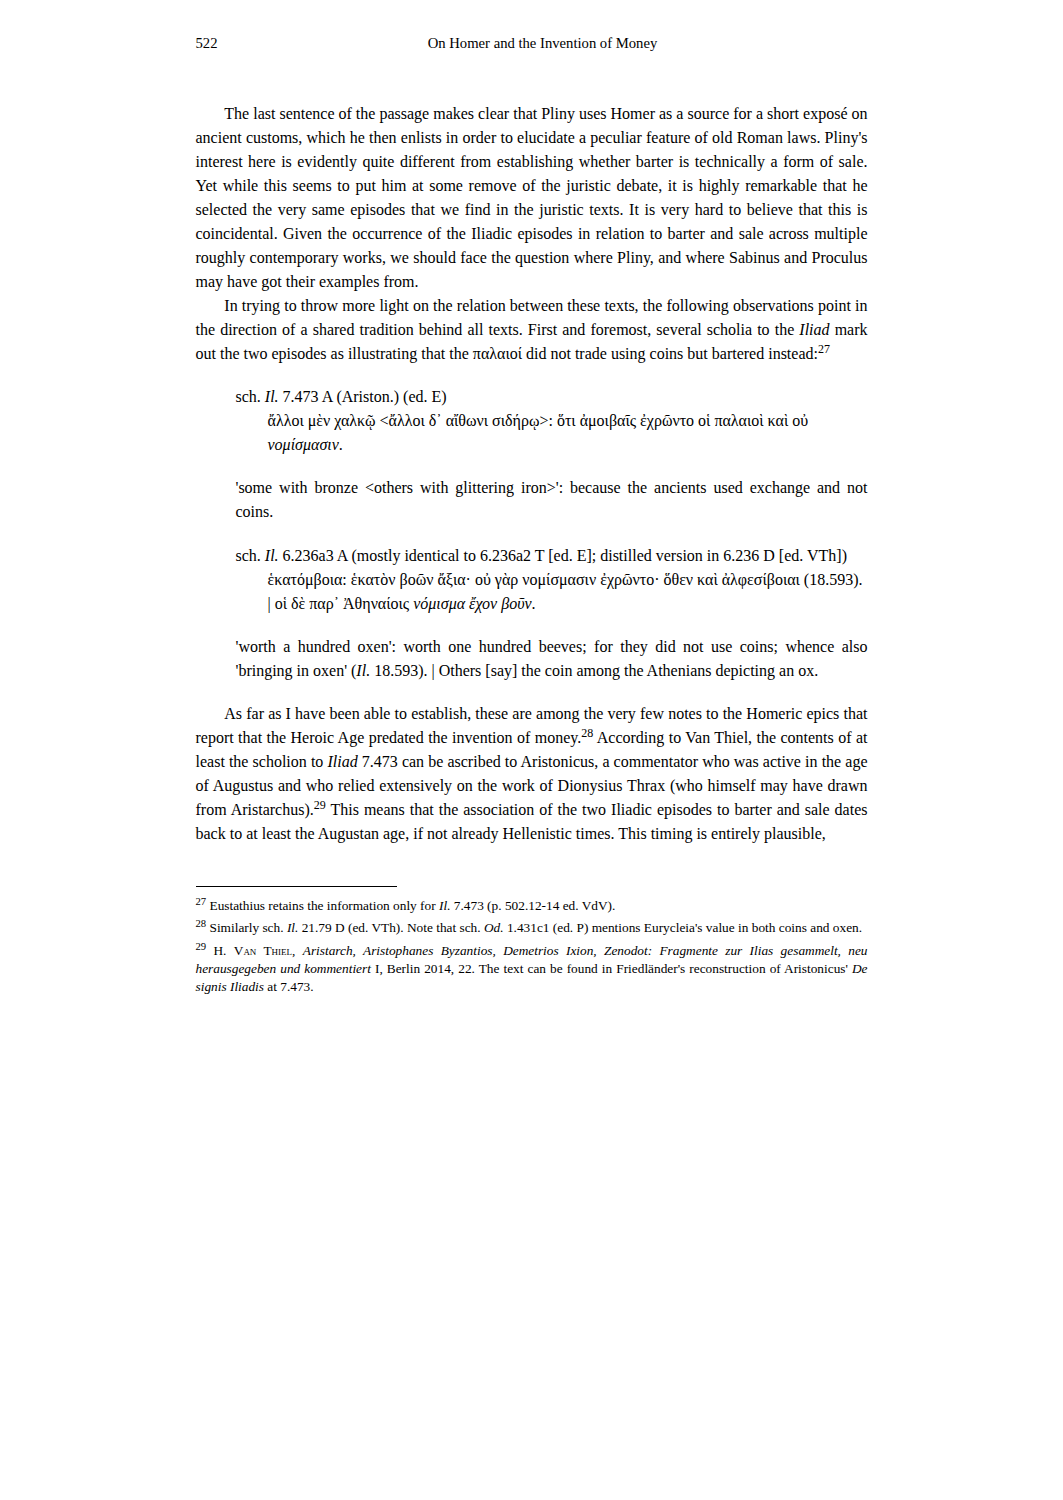522 On Homer and the Invention of Money
The last sentence of the passage makes clear that Pliny uses Homer as a source for a short exposé on ancient customs, which he then enlists in order to elucidate a peculiar feature of old Roman laws. Pliny's interest here is evidently quite different from establishing whether barter is technically a form of sale. Yet while this seems to put him at some remove of the juristic debate, it is highly remarkable that he selected the very same episodes that we find in the juristic texts. It is very hard to believe that this is coincidental. Given the occurrence of the Iliadic episodes in relation to barter and sale across multiple roughly contemporary works, we should face the question where Pliny, and where Sabinus and Proculus may have got their examples from.
In trying to throw more light on the relation between these texts, the following observations point in the direction of a shared tradition behind all texts. First and foremost, several scholia to the Iliad mark out the two episodes as illustrating that the παλαιοί did not trade using coins but bartered instead:27
sch. Il. 7.473 A (Ariston.) (ed. E) ἄλλοι μὲν χαλκῷ <ἄλλοι δ᾽ αἴθωνι σιδήρῳ>: ὅτι ἀμοιβαῖς ἐχρῶντο οἱ παλαιοὶ καὶ οὐ νομίσμασιν.
'some with bronze <others with glittering iron>': because the ancients used exchange and not coins.
sch. Il. 6.236a3 A (mostly identical to 6.236a2 T [ed. E]; distilled version in 6.236 D [ed. VTh]) ἑκατόμβοια: ἑκατὸν βοῶν ἄξια· οὐ γὰρ νομίσμασιν ἐχρῶντο· ὅθεν καὶ ἀλφεσίβοιαι (18.593). | οἱ δὲ παρ᾽ Ἀθηναίοις νόμισμα ἔχον βοῦν.
'worth a hundred oxen': worth one hundred beeves; for they did not use coins; whence also 'bringing in oxen' (Il. 18.593). | Others [say] the coin among the Athenians depicting an ox.
As far as I have been able to establish, these are among the very few notes to the Homeric epics that report that the Heroic Age predated the invention of money.28 According to Van Thiel, the contents of at least the scholion to Iliad 7.473 can be ascribed to Aristonicus, a commentator who was active in the age of Augustus and who relied extensively on the work of Dionysius Thrax (who himself may have drawn from Aristarchus).29 This means that the association of the two Iliadic episodes to barter and sale dates back to at least the Augustan age, if not already Hellenistic times. This timing is entirely plausible,
27 Eustathius retains the information only for Il. 7.473 (p. 502.12-14 ed. VdV).
28 Similarly sch. Il. 21.79 D (ed. VTh). Note that sch. Od. 1.431c1 (ed. P) mentions Eurycleia's value in both coins and oxen.
29 H. Van Thiel, Aristarch, Aristophanes Byzantios, Demetrios Ixion, Zenodot: Fragmente zur Ilias gesammelt, neu herausgegeben und kommentiert I, Berlin 2014, 22. The text can be found in Friedländer's reconstruction of Aristonicus' De signis Iliadis at 7.473.